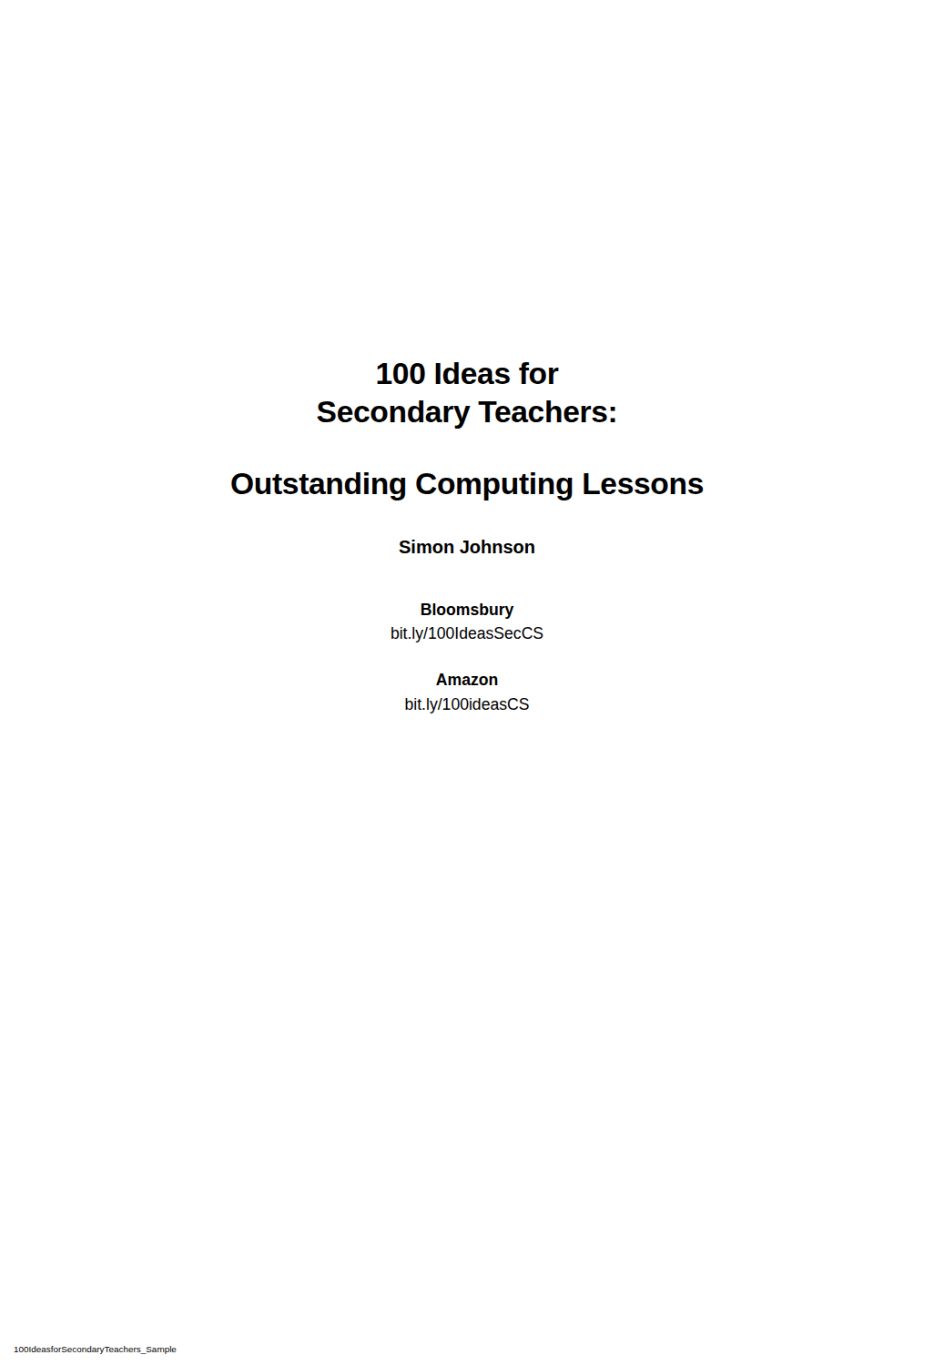100 Ideas for
Secondary Teachers: Outstanding Computing Lessons
Simon Johnson
Bloomsbury bit.ly/100IdeasSecCS
Amazon bit.ly/100ideasCS
100IdeasforSecondaryTeachers_Sample